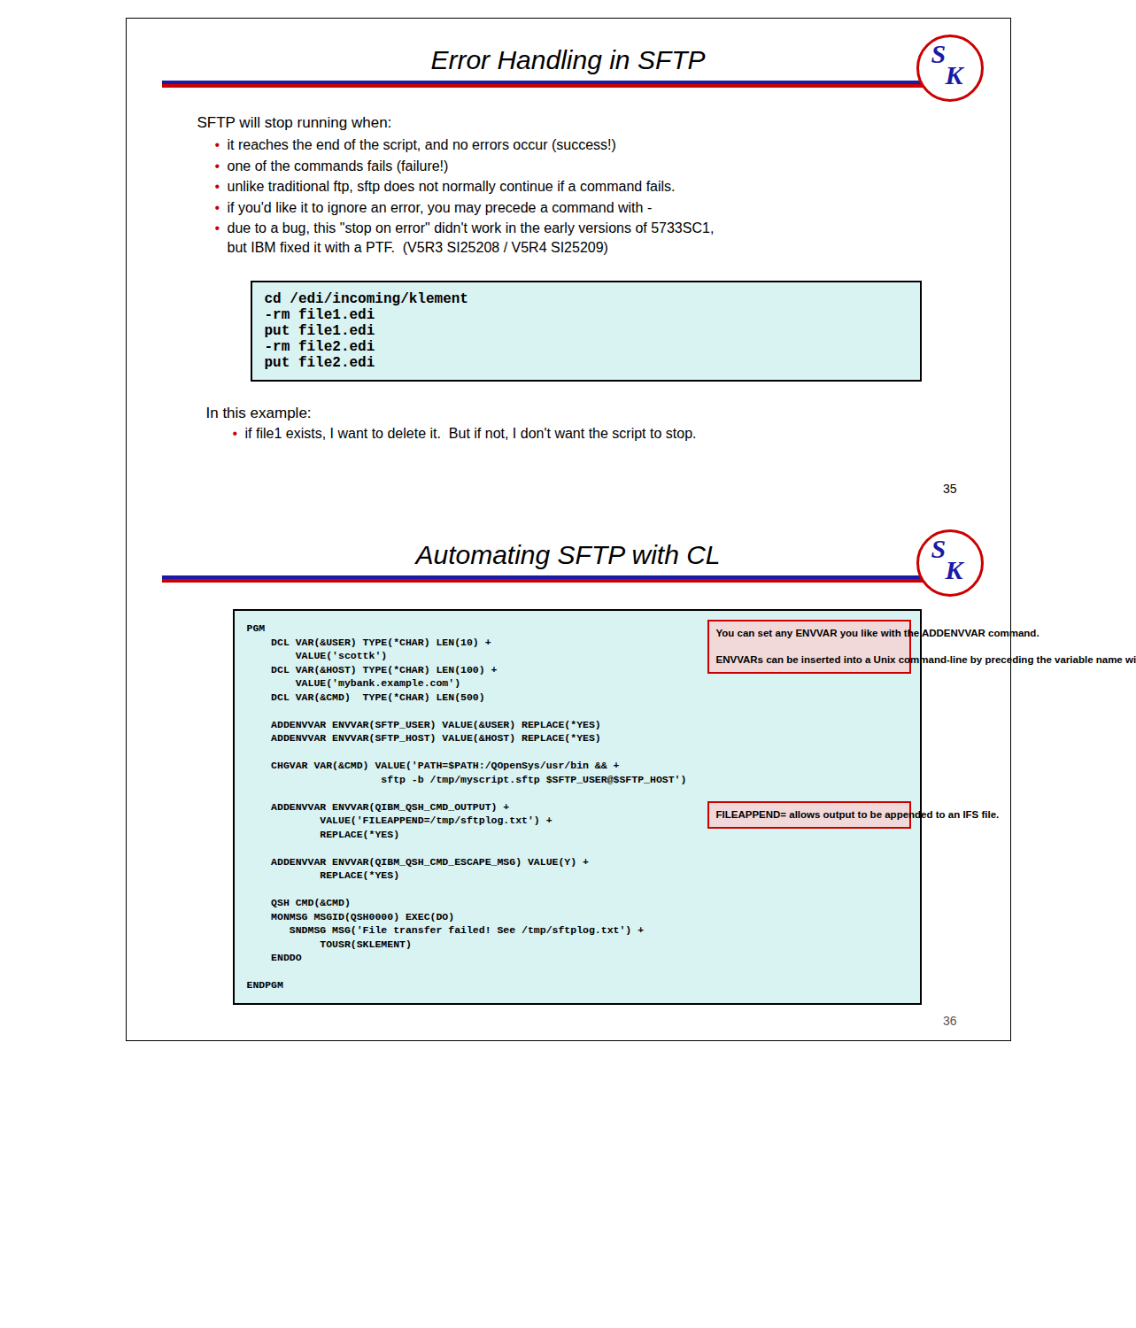SK
Error Handling in SFTP
SFTP will stop running when:
it reaches the end of the script, and no errors occur (success!)
one of the commands fails (failure!)
unlike traditional ftp, sftp does not normally continue if a command fails.
if you'd like it to ignore an error, you may precede a command with -
due to a bug, this "stop on error" didn't work in the early versions of 5733SC1,
but IBM fixed it with a PTF. (V5R3 SI25208 / V5R4 SI25209)
cd /edi/incoming/klement -rm file1.edi put file1.edi -rm file2.edi put file2.edi
In this example:
if file1 exists, I want to delete it. But if not, I don't want the script to stop.
35
SK
Automating SFTP with CL
PGM DCL VAR(&USER) TYPE(*CHAR) LEN(10) + VALUE('scottk') DCL VAR(&HOST) TYPE(*CHAR) LEN(100) + VALUE('mybank.example.com') DCL VAR(&CMD) TYPE(*CHAR) LEN(500) ADDENVVAR ENVVAR(SFTP_USER) VALUE(&USER) REPLACE(*YES) ADDENVVAR ENVVAR(SFTP_HOST) VALUE(&HOST) REPLACE(*YES) CHGVAR VAR(&CMD) VALUE('PATH=$PATH:/QOpenSys/usr/bin && + sftp -b /tmp/myscript.sftp $SFTP_USER@$SFTP_HOST') ADDENVVAR ENVVAR(QIBM_QSH_CMD_OUTPUT) + VALUE('FILEAPPEND=/tmp/sftplog.txt') + REPLACE(*YES) ADDENVVAR ENVVAR(QIBM_QSH_CMD_ESCAPE_MSG) VALUE(Y) + REPLACE(*YES) QSH CMD(&CMD) MONMSG MSGID(QSH0000) EXEC(DO) SNDMSG MSG('File transfer failed! See /tmp/sftplog.txt') + TOUSR(SKLEMENT) ENDDO ENDPGM
You can set any ENVVAR you like with the ADDENVVAR command.
ENVVARs can be inserted into a Unix command-line by preceding the variable name with $
FILEAPPEND= allows output to be appended to an IFS file.
36